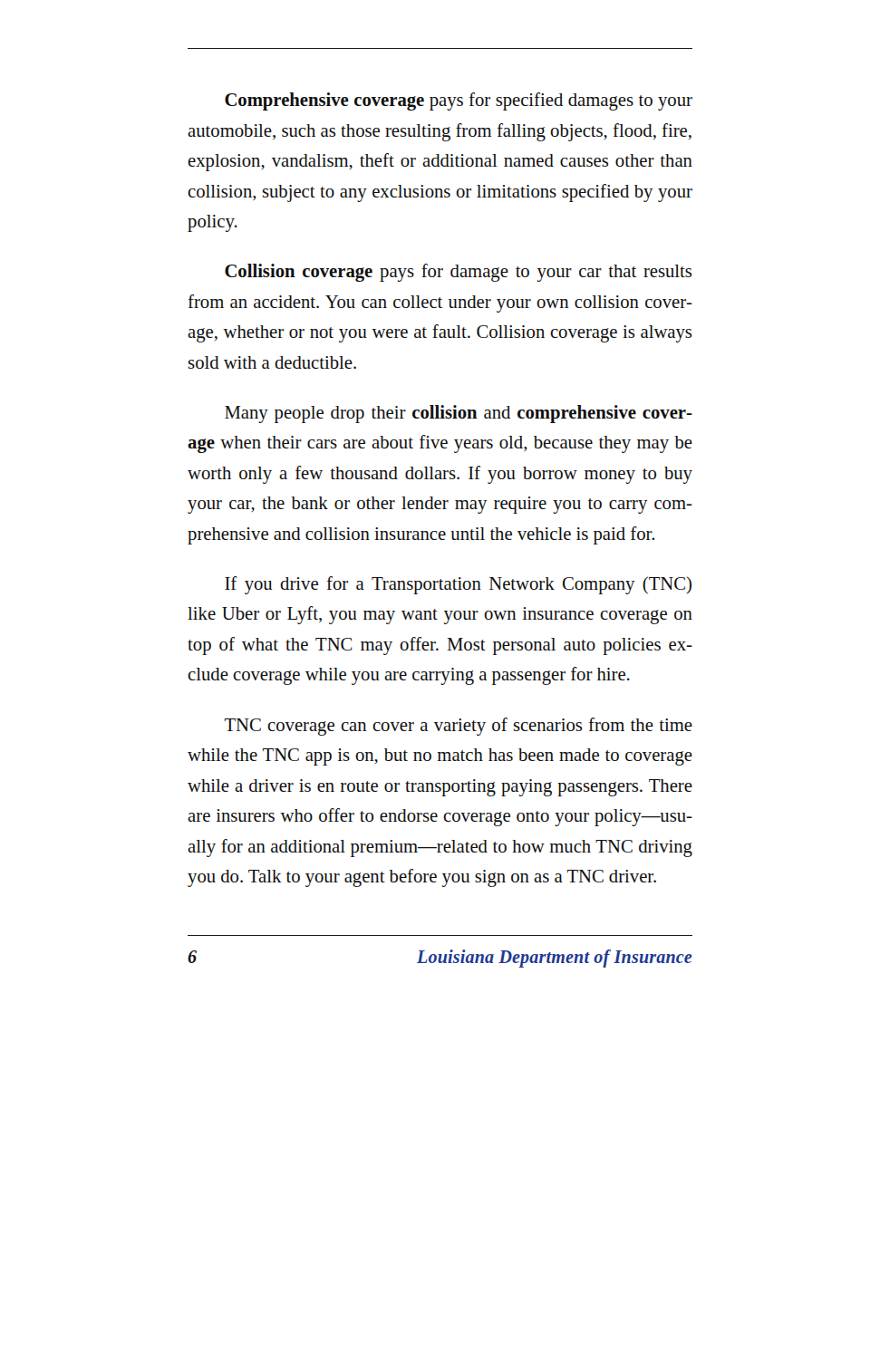Comprehensive coverage pays for specified damages to your automobile, such as those resulting from falling objects, flood, fire, explosion, vandalism, theft or additional named causes other than collision, subject to any exclusions or limitations specified by your policy.
Collision coverage pays for damage to your car that results from an accident. You can collect under your own collision coverage, whether or not you were at fault. Collision coverage is always sold with a deductible.
Many people drop their collision and comprehensive coverage when their cars are about five years old, because they may be worth only a few thousand dollars. If you borrow money to buy your car, the bank or other lender may require you to carry comprehensive and collision insurance until the vehicle is paid for.
If you drive for a Transportation Network Company (TNC) like Uber or Lyft, you may want your own insurance coverage on top of what the TNC may offer. Most personal auto policies exclude coverage while you are carrying a passenger for hire.
TNC coverage can cover a variety of scenarios from the time while the TNC app is on, but no match has been made to coverage while a driver is en route or transporting paying passengers. There are insurers who offer to endorse coverage onto your policy—usually for an additional premium—related to how much TNC driving you do. Talk to your agent before you sign on as a TNC driver.
6 Louisiana Department of Insurance